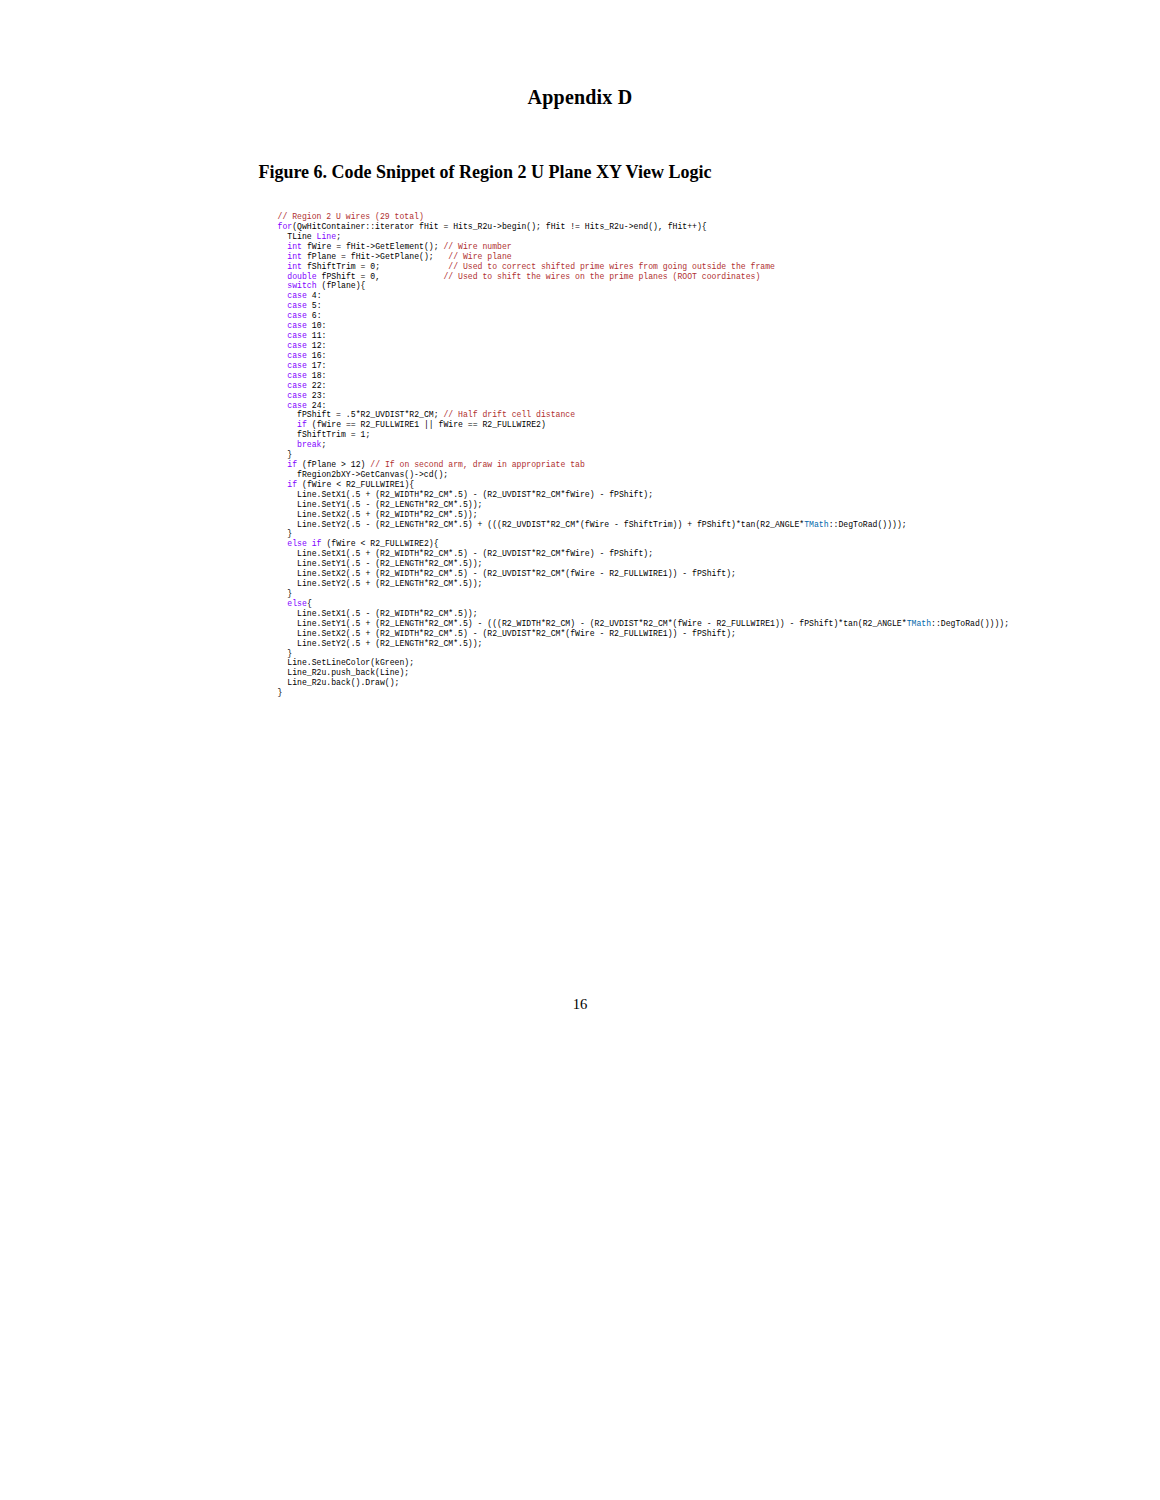Appendix D
Figure 6. Code Snippet of Region 2 U Plane XY View Logic
// Region 2 U wires (29 total)
for(QwHitContainer::iterator fHit = Hits_R2u->begin(); fHit != Hits_R2u->end(), fHit++){
  TLine Line;
  int fWire = fHit->GetElement(); // Wire number
  int fPlane = fHit->GetPlane();   // Wire plane
  int fShiftTrim = 0;              // Used to correct shifted prime wires from going outside the frame
  double fPShift = 0,             // Used to shift the wires on the prime planes (ROOT coordinates)
  switch (fPlane){
  case 4:
  case 5:
  case 6:
  case 10:
  case 11:
  case 12:
  case 16:
  case 17:
  case 18:
  case 22:
  case 23:
  case 24:
    fPShift = .5*R2_UVDIST*R2_CM; // Half drift cell distance
    if (fWire == R2_FULLWIRE1 || fWire == R2_FULLWIRE2)
    fShiftTrim = 1;
    break;
  }
  if (fPlane > 12) // If on second arm, draw in appropriate tab
    fRegion2bXY->GetCanvas()->cd();
  if (fWire < R2_FULLWIRE1){
    Line.SetX1(.5 + (R2_WIDTH*R2_CM*.5) - (R2_UVDIST*R2_CM*fWire) - fPShift);
    Line.SetY1(.5 - (R2_LENGTH*R2_CM*.5));
    Line.SetX2(.5 + (R2_WIDTH*R2_CM*.5));
    Line.SetY2(.5 - (R2_LENGTH*R2_CM*.5) + (((R2_UVDIST*R2_CM*(fWire - fShiftTrim)) + fPShift)*tan(R2_ANGLE*TMath::DegToRad())));
  }
  else if (fWire < R2_FULLWIRE2){
    Line.SetX1(.5 + (R2_WIDTH*R2_CM*.5) - (R2_UVDIST*R2_CM*fWire) - fPShift);
    Line.SetY1(.5 - (R2_LENGTH*R2_CM*.5));
    Line.SetX2(.5 + (R2_WIDTH*R2_CM*.5) - (R2_UVDIST*R2_CM*(fWire - R2_FULLWIRE1)) - fPShift);
    Line.SetY2(.5 + (R2_LENGTH*R2_CM*.5));
  }
  else{
    Line.SetX1(.5 - (R2_WIDTH*R2_CM*.5));
    Line.SetY1(.5 + (R2_LENGTH*R2_CM*.5) - (((R2_WIDTH*R2_CM) - (R2_UVDIST*R2_CM*(fWire - R2_FULLWIRE1)) - fPShift)*tan(R2_ANGLE*TMath::DegToRad())));
    Line.SetX2(.5 + (R2_WIDTH*R2_CM*.5) - (R2_UVDIST*R2_CM*(fWire - R2_FULLWIRE1)) - fPShift);
    Line.SetY2(.5 + (R2_LENGTH*R2_CM*.5));
  }
  Line.SetLineColor(kGreen);
  Line_R2u.push_back(Line);
  Line_R2u.back().Draw();
}
16